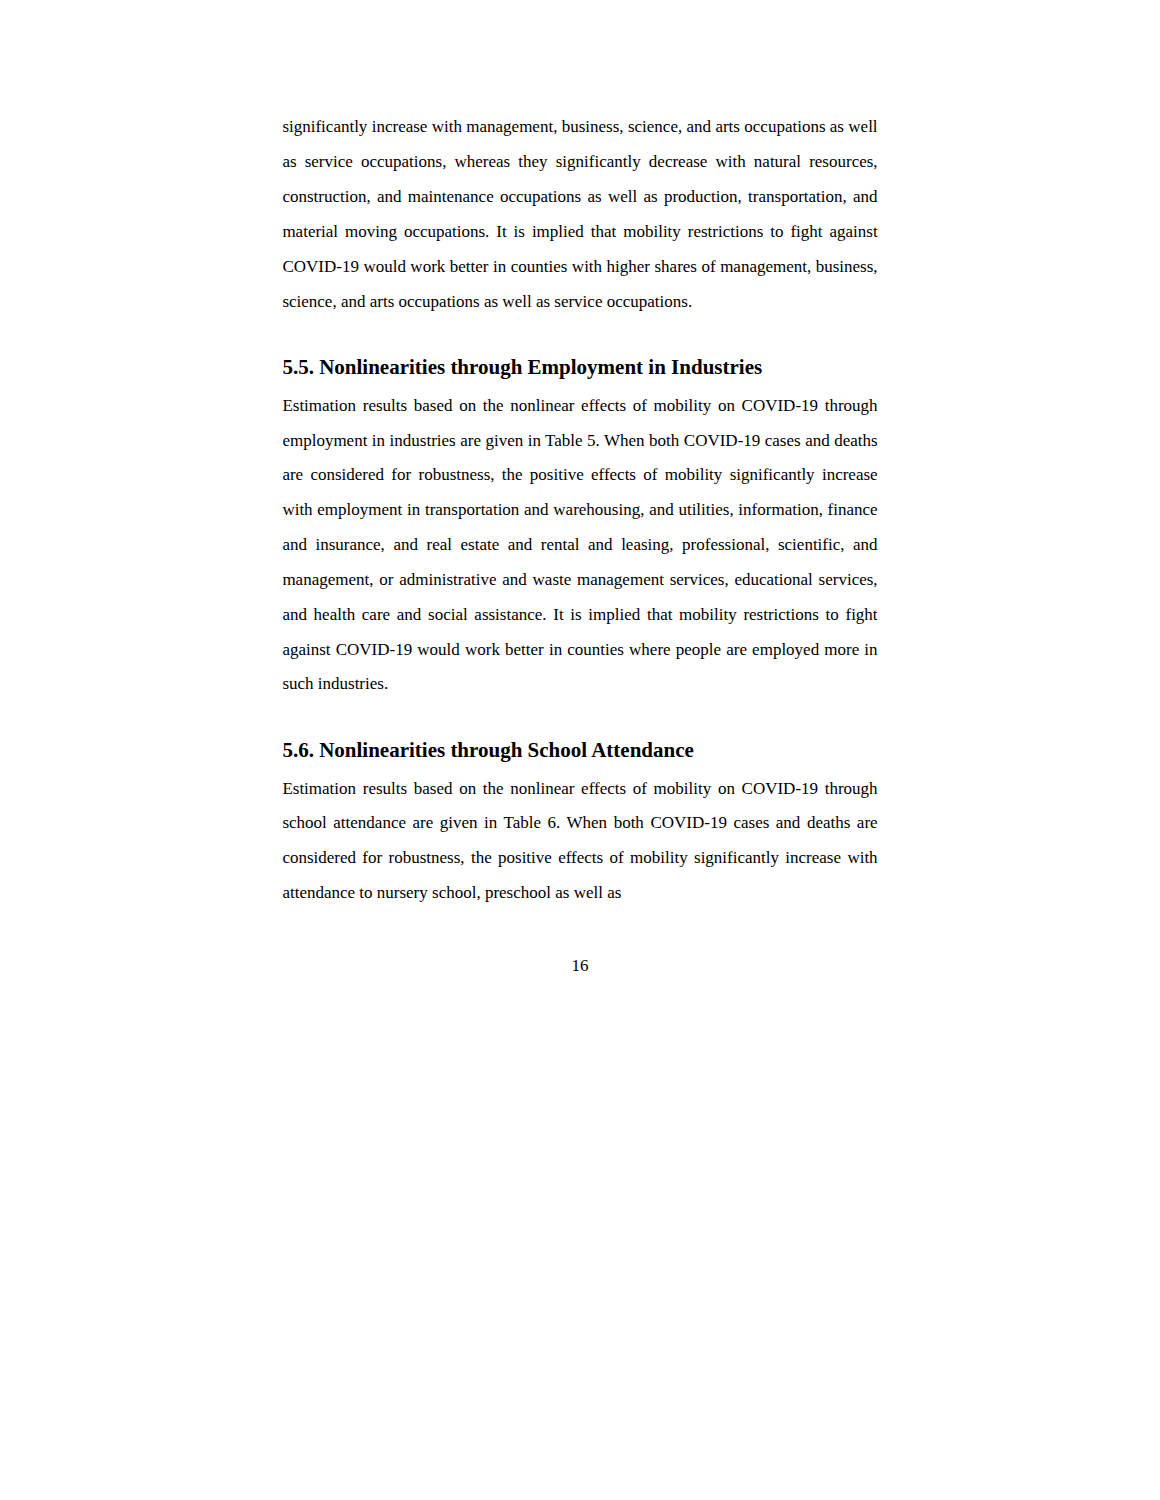significantly increase with management, business, science, and arts occupations as well as service occupations, whereas they significantly decrease with natural resources, construction, and maintenance occupations as well as production, transportation, and material moving occupations. It is implied that mobility restrictions to fight against COVID-19 would work better in counties with higher shares of management, business, science, and arts occupations as well as service occupations.
5.5. Nonlinearities through Employment in Industries
Estimation results based on the nonlinear effects of mobility on COVID-19 through employment in industries are given in Table 5. When both COVID-19 cases and deaths are considered for robustness, the positive effects of mobility significantly increase with employment in transportation and warehousing, and utilities, information, finance and insurance, and real estate and rental and leasing, professional, scientific, and management, or administrative and waste management services, educational services, and health care and social assistance. It is implied that mobility restrictions to fight against COVID-19 would work better in counties where people are employed more in such industries.
5.6. Nonlinearities through School Attendance
Estimation results based on the nonlinear effects of mobility on COVID-19 through school attendance are given in Table 6. When both COVID-19 cases and deaths are considered for robustness, the positive effects of mobility significantly increase with attendance to nursery school, preschool as well as
16